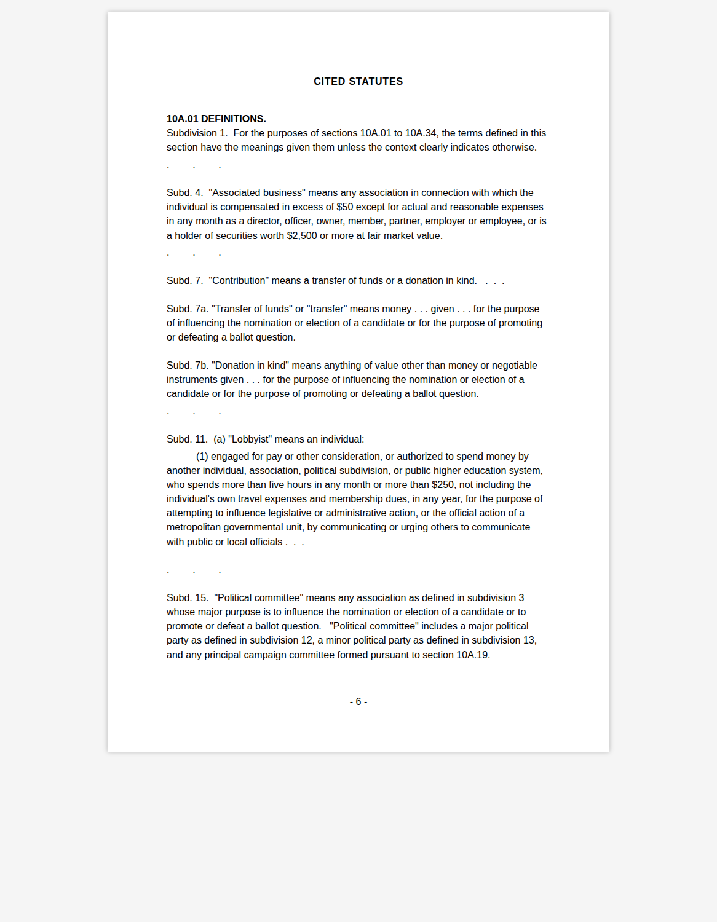CITED STATUTES
10A.01 DEFINITIONS.
Subdivision 1. For the purposes of sections 10A.01 to 10A.34, the terms defined in this section have the meanings given them unless the context clearly indicates otherwise.
. . .
Subd. 4. "Associated business" means any association in connection with which the individual is compensated in excess of $50 except for actual and reasonable expenses in any month as a director, officer, owner, member, partner, employer or employee, or is a holder of securities worth $2,500 or more at fair market value.
. . .
Subd. 7. "Contribution" means a transfer of funds or a donation in kind. . . .
Subd. 7a. "Transfer of funds" or "transfer" means money . . . given . . . for the purpose of influencing the nomination or election of a candidate or for the purpose of promoting or defeating a ballot question.
Subd. 7b. "Donation in kind" means anything of value other than money or negotiable instruments given . . . for the purpose of influencing the nomination or election of a candidate or for the purpose of promoting or defeating a ballot question.
. . .
Subd. 11. (a) "Lobbyist" means an individual:
(1) engaged for pay or other consideration, or authorized to spend money by another individual, association, political subdivision, or public higher education system, who spends more than five hours in any month or more than $250, not including the individual's own travel expenses and membership dues, in any year, for the purpose of attempting to influence legislative or administrative action, or the official action of a metropolitan governmental unit, by communicating or urging others to communicate with public or local officials . . .
. . .
Subd. 15. "Political committee" means any association as defined in subdivision 3 whose major purpose is to influence the nomination or election of a candidate or to promote or defeat a ballot question. "Political committee" includes a major political party as defined in subdivision 12, a minor political party as defined in subdivision 13, and any principal campaign committee formed pursuant to section 10A.19.
- 6 -